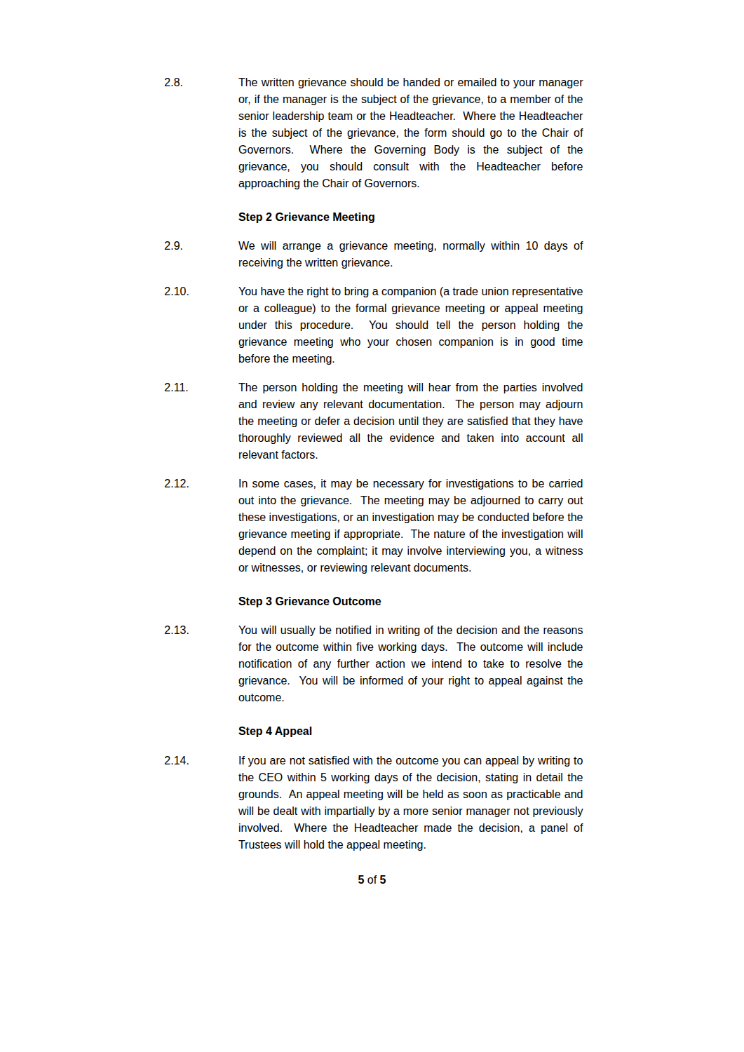2.8.
The written grievance should be handed or emailed to your manager or, if the manager is the subject of the grievance, to a member of the senior leadership team or the Headteacher. Where the Headteacher is the subject of the grievance, the form should go to the Chair of Governors. Where the Governing Body is the subject of the grievance, you should consult with the Headteacher before approaching the Chair of Governors.
Step 2 Grievance Meeting
2.9.
We will arrange a grievance meeting, normally within 10 days of receiving the written grievance.
2.10.
You have the right to bring a companion (a trade union representative or a colleague) to the formal grievance meeting or appeal meeting under this procedure. You should tell the person holding the grievance meeting who your chosen companion is in good time before the meeting.
2.11.
The person holding the meeting will hear from the parties involved and review any relevant documentation. The person may adjourn the meeting or defer a decision until they are satisfied that they have thoroughly reviewed all the evidence and taken into account all relevant factors.
2.12.
In some cases, it may be necessary for investigations to be carried out into the grievance. The meeting may be adjourned to carry out these investigations, or an investigation may be conducted before the grievance meeting if appropriate. The nature of the investigation will depend on the complaint; it may involve interviewing you, a witness or witnesses, or reviewing relevant documents.
Step 3 Grievance Outcome
2.13.
You will usually be notified in writing of the decision and the reasons for the outcome within five working days. The outcome will include notification of any further action we intend to take to resolve the grievance. You will be informed of your right to appeal against the outcome.
Step 4 Appeal
2.14.
If you are not satisfied with the outcome you can appeal by writing to the CEO within 5 working days of the decision, stating in detail the grounds. An appeal meeting will be held as soon as practicable and will be dealt with impartially by a more senior manager not previously involved. Where the Headteacher made the decision, a panel of Trustees will hold the appeal meeting.
5 of 5